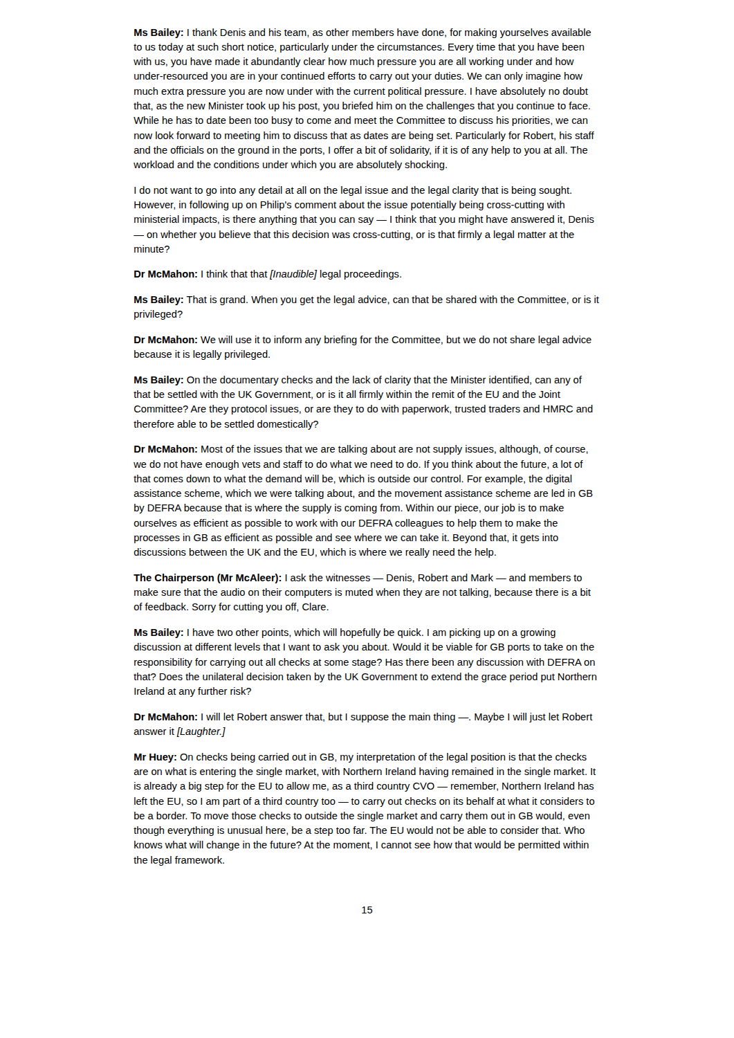Ms Bailey: I thank Denis and his team, as other members have done, for making yourselves available to us today at such short notice, particularly under the circumstances. Every time that you have been with us, you have made it abundantly clear how much pressure you are all working under and how under-resourced you are in your continued efforts to carry out your duties. We can only imagine how much extra pressure you are now under with the current political pressure. I have absolutely no doubt that, as the new Minister took up his post, you briefed him on the challenges that you continue to face. While he has to date been too busy to come and meet the Committee to discuss his priorities, we can now look forward to meeting him to discuss that as dates are being set. Particularly for Robert, his staff and the officials on the ground in the ports, I offer a bit of solidarity, if it is of any help to you at all. The workload and the conditions under which you are absolutely shocking.
I do not want to go into any detail at all on the legal issue and the legal clarity that is being sought. However, in following up on Philip's comment about the issue potentially being cross-cutting with ministerial impacts, is there anything that you can say — I think that you might have answered it, Denis — on whether you believe that this decision was cross-cutting, or is that firmly a legal matter at the minute?
Dr McMahon: I think that that [Inaudible] legal proceedings.
Ms Bailey: That is grand. When you get the legal advice, can that be shared with the Committee, or is it privileged?
Dr McMahon: We will use it to inform any briefing for the Committee, but we do not share legal advice because it is legally privileged.
Ms Bailey: On the documentary checks and the lack of clarity that the Minister identified, can any of that be settled with the UK Government, or is it all firmly within the remit of the EU and the Joint Committee? Are they protocol issues, or are they to do with paperwork, trusted traders and HMRC and therefore able to be settled domestically?
Dr McMahon: Most of the issues that we are talking about are not supply issues, although, of course, we do not have enough vets and staff to do what we need to do. If you think about the future, a lot of that comes down to what the demand will be, which is outside our control. For example, the digital assistance scheme, which we were talking about, and the movement assistance scheme are led in GB by DEFRA because that is where the supply is coming from. Within our piece, our job is to make ourselves as efficient as possible to work with our DEFRA colleagues to help them to make the processes in GB as efficient as possible and see where we can take it. Beyond that, it gets into discussions between the UK and the EU, which is where we really need the help.
The Chairperson (Mr McAleer): I ask the witnesses — Denis, Robert and Mark — and members to make sure that the audio on their computers is muted when they are not talking, because there is a bit of feedback. Sorry for cutting you off, Clare.
Ms Bailey: I have two other points, which will hopefully be quick. I am picking up on a growing discussion at different levels that I want to ask you about. Would it be viable for GB ports to take on the responsibility for carrying out all checks at some stage? Has there been any discussion with DEFRA on that? Does the unilateral decision taken by the UK Government to extend the grace period put Northern Ireland at any further risk?
Dr McMahon: I will let Robert answer that, but I suppose the main thing —. Maybe I will just let Robert answer it [Laughter.]
Mr Huey: On checks being carried out in GB, my interpretation of the legal position is that the checks are on what is entering the single market, with Northern Ireland having remained in the single market. It is already a big step for the EU to allow me, as a third country CVO — remember, Northern Ireland has left the EU, so I am part of a third country too — to carry out checks on its behalf at what it considers to be a border. To move those checks to outside the single market and carry them out in GB would, even though everything is unusual here, be a step too far. The EU would not be able to consider that. Who knows what will change in the future? At the moment, I cannot see how that would be permitted within the legal framework.
15